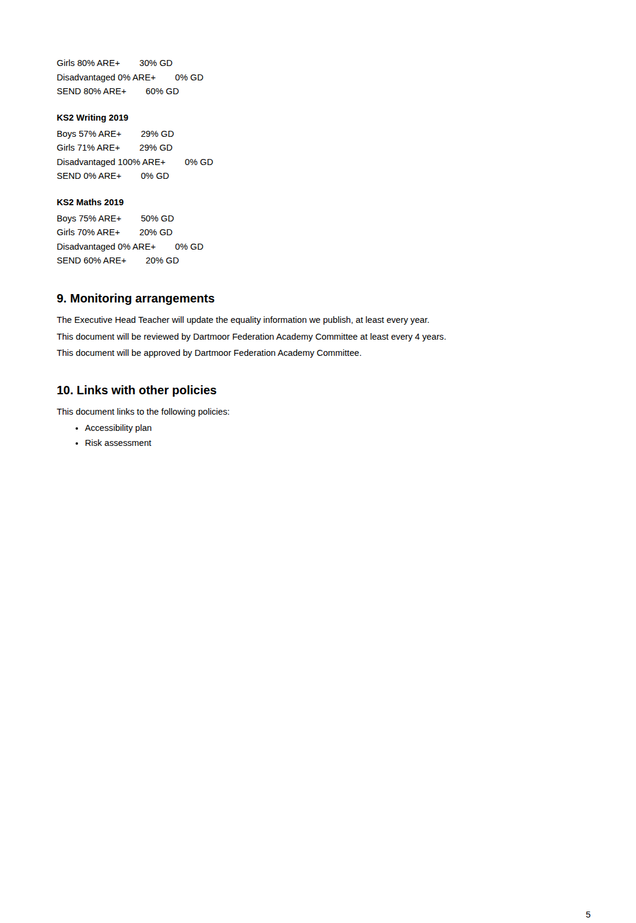Girls 80% ARE+ 30% GD
Disadvantaged 0% ARE+ 0% GD
SEND 80% ARE+ 60% GD
KS2 Writing 2019
Boys 57% ARE+ 29% GD
Girls 71% ARE+ 29% GD
Disadvantaged 100% ARE+ 0% GD
SEND 0% ARE+ 0% GD
KS2 Maths 2019
Boys 75% ARE+ 50% GD
Girls 70% ARE+ 20% GD
Disadvantaged 0% ARE+ 0% GD
SEND 60% ARE+ 20% GD
9. Monitoring arrangements
The Executive Head Teacher will update the equality information we publish, at least every year.
This document will be reviewed by Dartmoor Federation Academy Committee at least every 4 years.
This document will be approved by Dartmoor Federation Academy Committee.
10. Links with other policies
This document links to the following policies:
Accessibility plan
Risk assessment
5